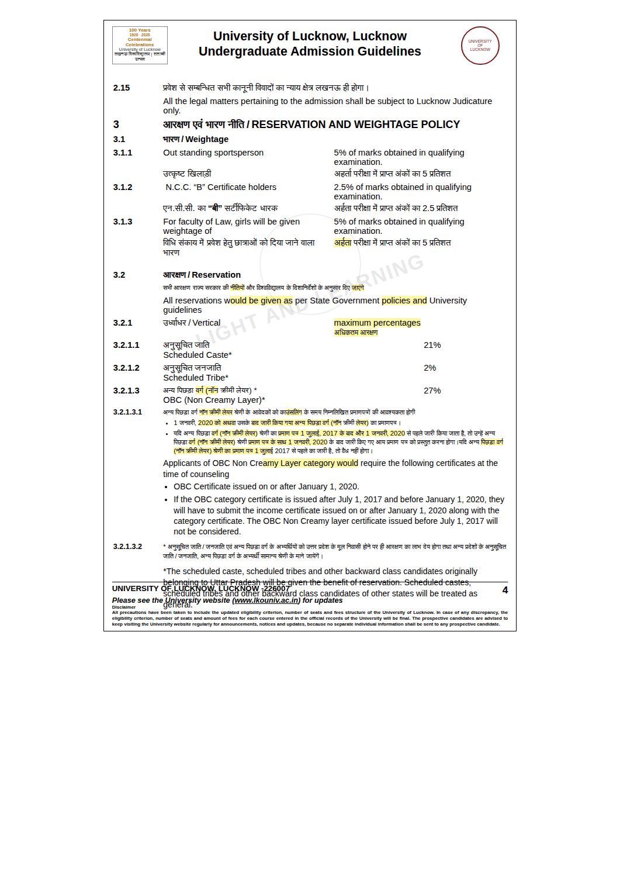LIGHT AND LEARNING
100 Years
1920 2020
Centennial
Celebrations
University of Lucknow
लखनऊ विश्वविद्यालय | शताब्दी उत्सव
University of Lucknow, Lucknow
Undergraduate Admission Guidelines
UNIVERSITY
OF
LUCKNOW
| 2.15 | प्रवेश से सम्बन्धित सभी कानूनी विवादों का न्याय क्षेत्र लखनऊ ही होगा। All the legal matters pertaining to the admission shall be subject to Lucknow Judicature only. |
| 3 | आरक्षण एवं भारण नीति / RESERVATION AND WEIGHTAGE POLICY |
| 3.1 | भारण / Weightage |
| 3.1.1 | Out standing sportsperson 5% of marks obtained in qualifying examination. उत्कृष्ट खिलाड़ी अहर्ता परीक्षा में प्राप्त अंकों का 5 प्रतिशत |
| 3.1.2 | N.C.C. “B” Certificate holders 2.5% of marks obtained in qualifying examination. एन.सी.सी. का “बी” सर्टीफिकेट धारक अर्हता परीक्षा में प्राप्त अंकों का 2.5 प्रतिशत |
| 3.1.3 | For faculty of Law, girls will be given weightage of 5% of marks obtained in qualifying examination. विधि संकाय में प्रवेश हेतु छात्राओं को दिया जाने वाला भारण अर्हता परीक्षा में प्राप्त अंकों का 5 प्रतिशत |
| 3.2 | आरक्षण / Reservation सभी आरक्षण राज्य सरकार की नीतियों और विश्वविद्यालय के दिशानिर्देशों के अनुसार दिए जाएंगे All reservations w ould be given as per State Government policies and University guidelines |
| 3.2.1 | उर्ध्वाधर / Vertical maximum percentages अधिकतम आरक्षण |
| 3.2.1.1 | अनुसूचित जाति 21% Scheduled Caste* |
| 3.2.1.2 | अनुसूचित जनजाति 2% Scheduled Tribe* |
| 3.2.1.3 | अन्य पिछड़ा वर्ग (नॉन क्रीमी लेयर) * 27% OBC (Non Creamy Layer)* |
| 3.2.1.3.1 | अन्य पिछड़ा वर्ग नॉन क्रीमी लेयर श्रेणी के आवेदकों को का उंसलिंग के समय निम्नलिखित प्रमाणपत्रों की आवश्यकता होगी 1 जनवरी, 2020 को अथवा उसके बाद जारी किया गया अन्य पिछड़ा वर्ग (नॉन क्रीमी लेयर) का प्रमाणपत्र। यदि अन्य पिछड़ा वर्ग (नॉन क्रीमी लेयर) श्रेणी का प्रमाण पत्र 1 जुलाई, 2017 के बाद और 1 जनवरी, 2020 से पहले जारी किया जाता है, तो उन्हें अन्य पिछड़ा वर्ग (नॉन क्रीमी लेयर) श्रेणी प्रमाण पत्र के साथ 1 जनवरी, 2020 के बाद जारी किए गए आय प्रमाण पत्र को प्रस्तुत करना होगा।यदि अन्य पिछड़ा वर्ग (नॉन क्रीमी लेयर) श्रेणी का प्रमाण पत्र 1 जुलाई 2017 से पहले का जारी है, तो वैध नहीं होगा। Applicants of OBC Non Cre amy Layer category would require the following certificates at the time of counseling OBC Certificate issued on or after January 1, 2020. If the OBC category certificate is issued after July 1, 2017 and before January 1, 2020, they will have to submit the income certificate issued on or after January 1, 2020 along with the category certificate. The OBC Non Creamy layer certificate issued before July 1, 2017 will not be considered. |
| 3.2.1.3.2 | * अनुसूचित जाति / जनजाति एवं अन्य पिछड़ा वर्ग के अभ्यर्थियों को उत्तर प्रदेश के मूल निवासी होने पर ही आरक्षण का लाभ देय होगा तथा अन्य प्रदेशों के अनुसूचित जाति / जनजाति, अन्य पिछड़ा वर्ग के अभ्यर्थी सामान्य श्रेणी के माने जायेंगें। *The scheduled caste, scheduled tribes and other backward class candidates originally belonging to Uttar Pradesh will be given the benefit of reservation. Scheduled castes, scheduled tribes and other backward class candidates of other states will be treated as general. |
UNIVERSITY OF LUCKNOW, LUCKNOW -226007 4
Please see the University website (www.lkouniv.ac.in) for updates
Disclaimer
All precautions have been taken to include the updated eligibility criterion, number of seats and fees structure of the University of Lucknow. In case of any discrepancy, the eligibility criterion, number of seats and amount of fees for each course entered in the official records of the University will be final. The prospective candidates are advised to keep visiting the University website regularly for announcements, notices and updates, because no separate individual information shall be sent to any prospective candidate.